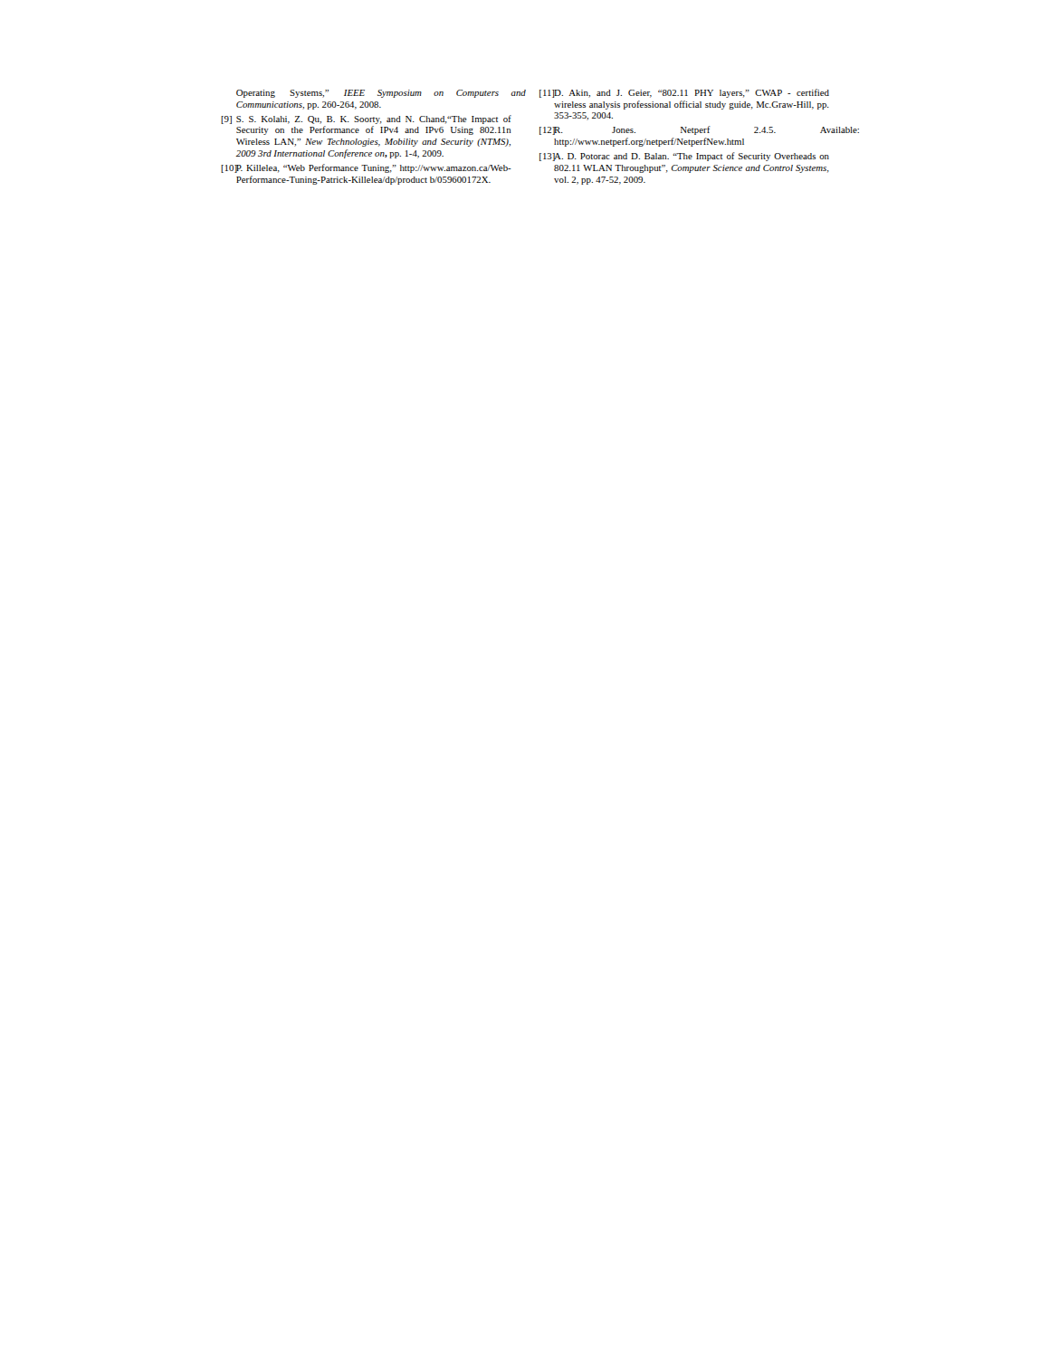Operating Systems,” IEEE Symposium on Computers and Communications, pp. 260-264, 2008.
[9] S. S. Kolahi, Z. Qu, B. K. Soorty, and N. Chand,“The Impact of Security on the Performance of IPv4 and IPv6 Using 802.11n Wireless LAN,” New Technologies, Mobility and Security (NTMS), 2009 3rd International Conference on, pp. 1-4, 2009.
[10] P. Killelea, “Web Performance Tuning,” http://www.amazon.ca/Web-Performance-Tuning-Patrick-Killelea/dp/product b/059600172X.
[11] D. Akin, and J. Geier, “802.11 PHY layers,” CWAP - certified wireless analysis professional official study guide, Mc.Graw-Hill, pp. 353-355, 2004.
[12] R. Jones. Netperf 2.4.5. Available: http://www.netperf.org/netperf/NetperfNew.html
[13] A. D. Potorac and D. Balan. “The Impact of Security Overheads on 802.11 WLAN Throughput”, Computer Science and Control Systems, vol. 2, pp. 47-52, 2009.